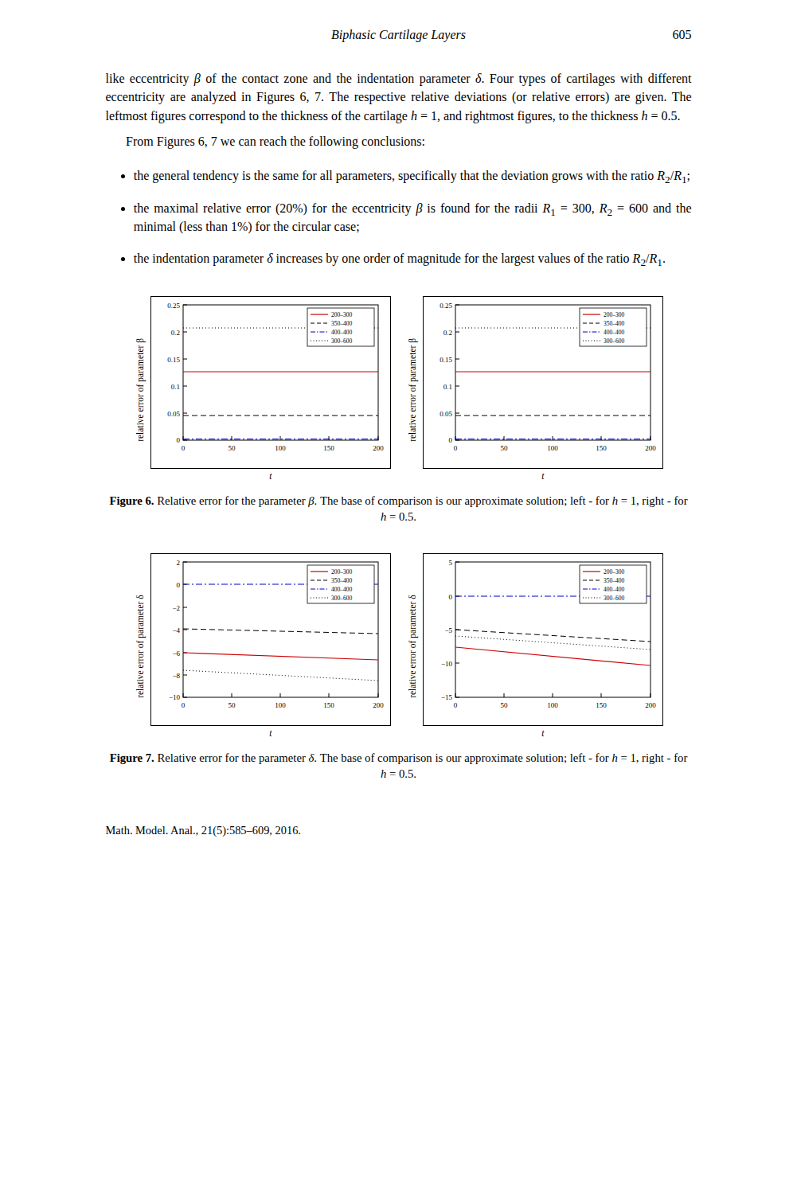Biphasic Cartilage Layers 605
like eccentricity β of the contact zone and the indentation parameter δ. Four types of cartilages with different eccentricity are analyzed in Figures 6, 7. The respective relative deviations (or relative errors) are given. The leftmost figures correspond to the thickness of the cartilage h = 1, and rightmost figures, to the thickness h = 0.5.
From Figures 6, 7 we can reach the following conclusions:
the general tendency is the same for all parameters, specifically that the deviation grows with the ratio R2/R1;
the maximal relative error (20%) for the eccentricity β is found for the radii R1 = 300, R2 = 600 and the minimal (less than 1%) for the circular case;
the indentation parameter δ increases by one order of magnitude for the largest values of the ratio R2/R1.
relative error of parameter β
0.25 0.2 0.15 0.1 0.05 0 0 50 100 150 200 200–300 350–400 400–400 300–600
t
relative error of parameter β
0.25 0.2 0.15 0.1 0.05 0 0 50 100 150 200 200–300 350–400 400–400 300–600
t
Figure 6. Relative error for the parameter β. The base of comparison is our approximate solution; left - for h = 1, right - for h = 0.5.
relative error of parameter δ
2 0 −2 −4 −6 −8 −10 0 50 100 150 200 200–300 350–400 400–400 300–600
t
relative error of parameter δ
5 0 −5 −10 −15 0 50 100 150 200 200–300 350–400 400–400 300–600
t
Figure 7. Relative error for the parameter δ. The base of comparison is our approximate solution; left - for h = 1, right - for h = 0.5.
Math. Model. Anal., 21(5):585–609, 2016.